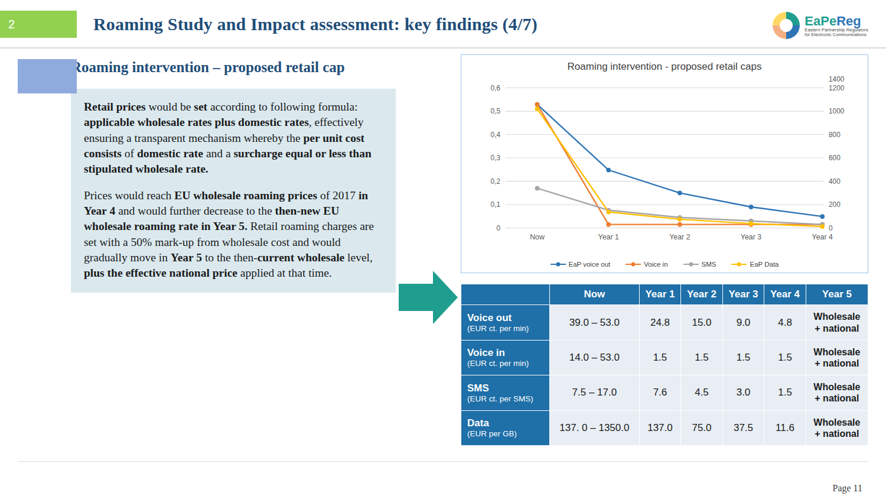2
Roaming Study and Impact assessment: key findings (4/7)
EaPeReg
Eastern Partnership Regulators
for Electronic Communications
Roaming intervention – proposed retail cap
Retail prices would be set according to following formula: applicable wholesale rates plus domestic rates, effectively ensuring a transparent mechanism whereby the per unit cost consists of domestic rate and a surcharge equal or less than stipulated wholesale rate.
Prices would reach EU wholesale roaming prices of 2017 in Year 4 and would further decrease to the then-new EU wholesale roaming rate in Year 5. Retail roaming charges are set with a 50% mark-up from wholesale cost and would gradually move in Year 5 to the then-current wholesale level, plus the effective national price applied at that time.
Roaming intervention - proposed retail caps
0 0,1 0,2 0,3 0,4 0,5 0,6 0 200 400 600 800 1000 1200 1400 Now Year 1 Year 2 Year 3 Year 4
EaP voice out Voice in SMS EaP Data
| | Now | Year 1 | Year 2 | Year 3 | Year 4 | Year 5 |
| --- | --- | --- | --- | --- | --- | --- |
| Voice out (EUR ct. per min) | 39.0 – 53.0 | 24.8 | 15.0 | 9.0 | 4.8 | Wholesale + national |
| Voice in (EUR ct. per min) | 14.0 – 53.0 | 1.5 | 1.5 | 1.5 | 1.5 | Wholesale + national |
| SMS (EUR ct. per SMS) | 7.5 – 17.0 | 7.6 | 4.5 | 3.0 | 1.5 | Wholesale + national |
| Data (EUR per GB) | 137. 0 – 1350.0 | 137.0 | 75.0 | 37.5 | 11.6 | Wholesale + national |
Page 11